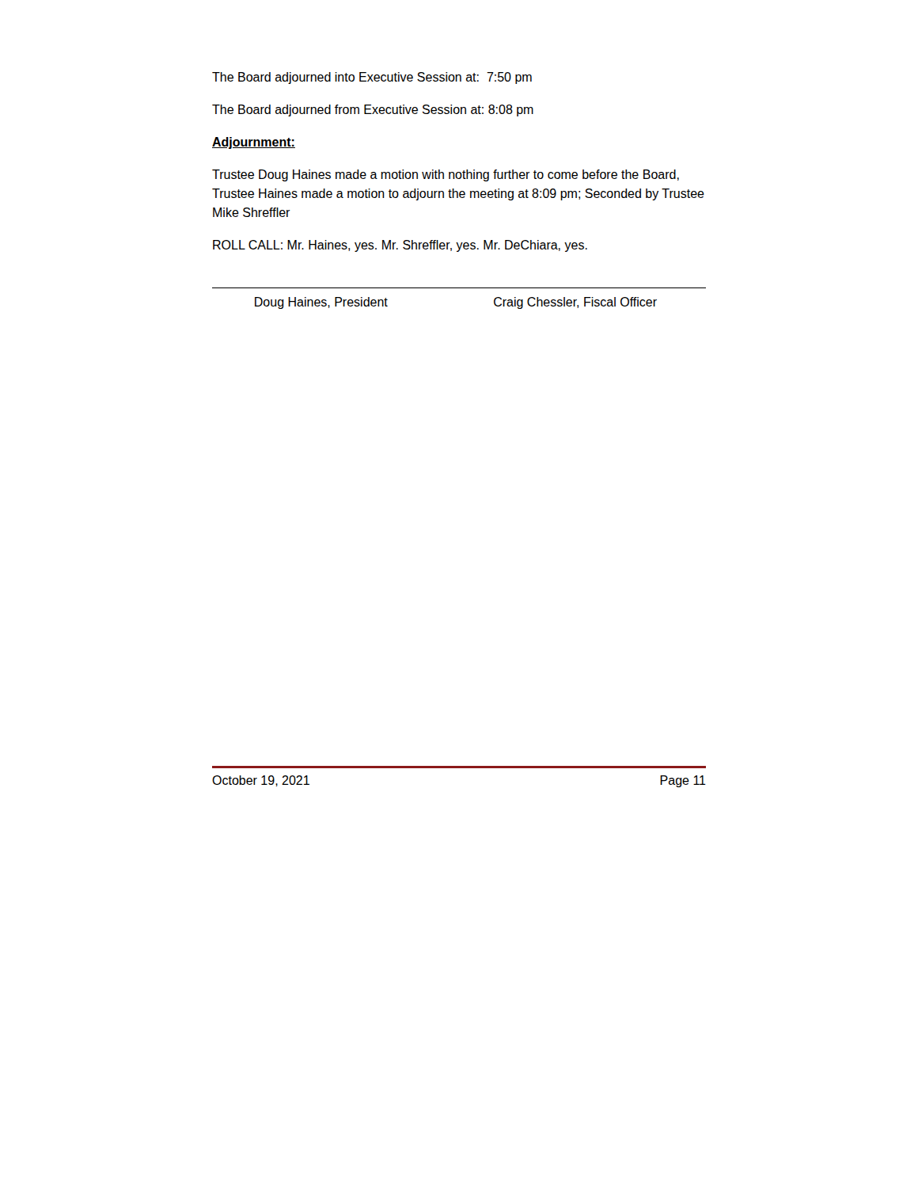The Board adjourned into Executive Session at: 7:50 pm
The Board adjourned from Executive Session at: 8:08 pm
Adjournment:
Trustee Doug Haines made a motion with nothing further to come before the Board, Trustee Haines made a motion to adjourn the meeting at 8:09 pm; Seconded by Trustee Mike Shreffler
ROLL CALL: Mr. Haines, yes. Mr. Shreffler, yes. Mr. DeChiara, yes.
| Doug Haines, President | Craig Chessler, Fiscal Officer |
October 19, 2021 Page 11